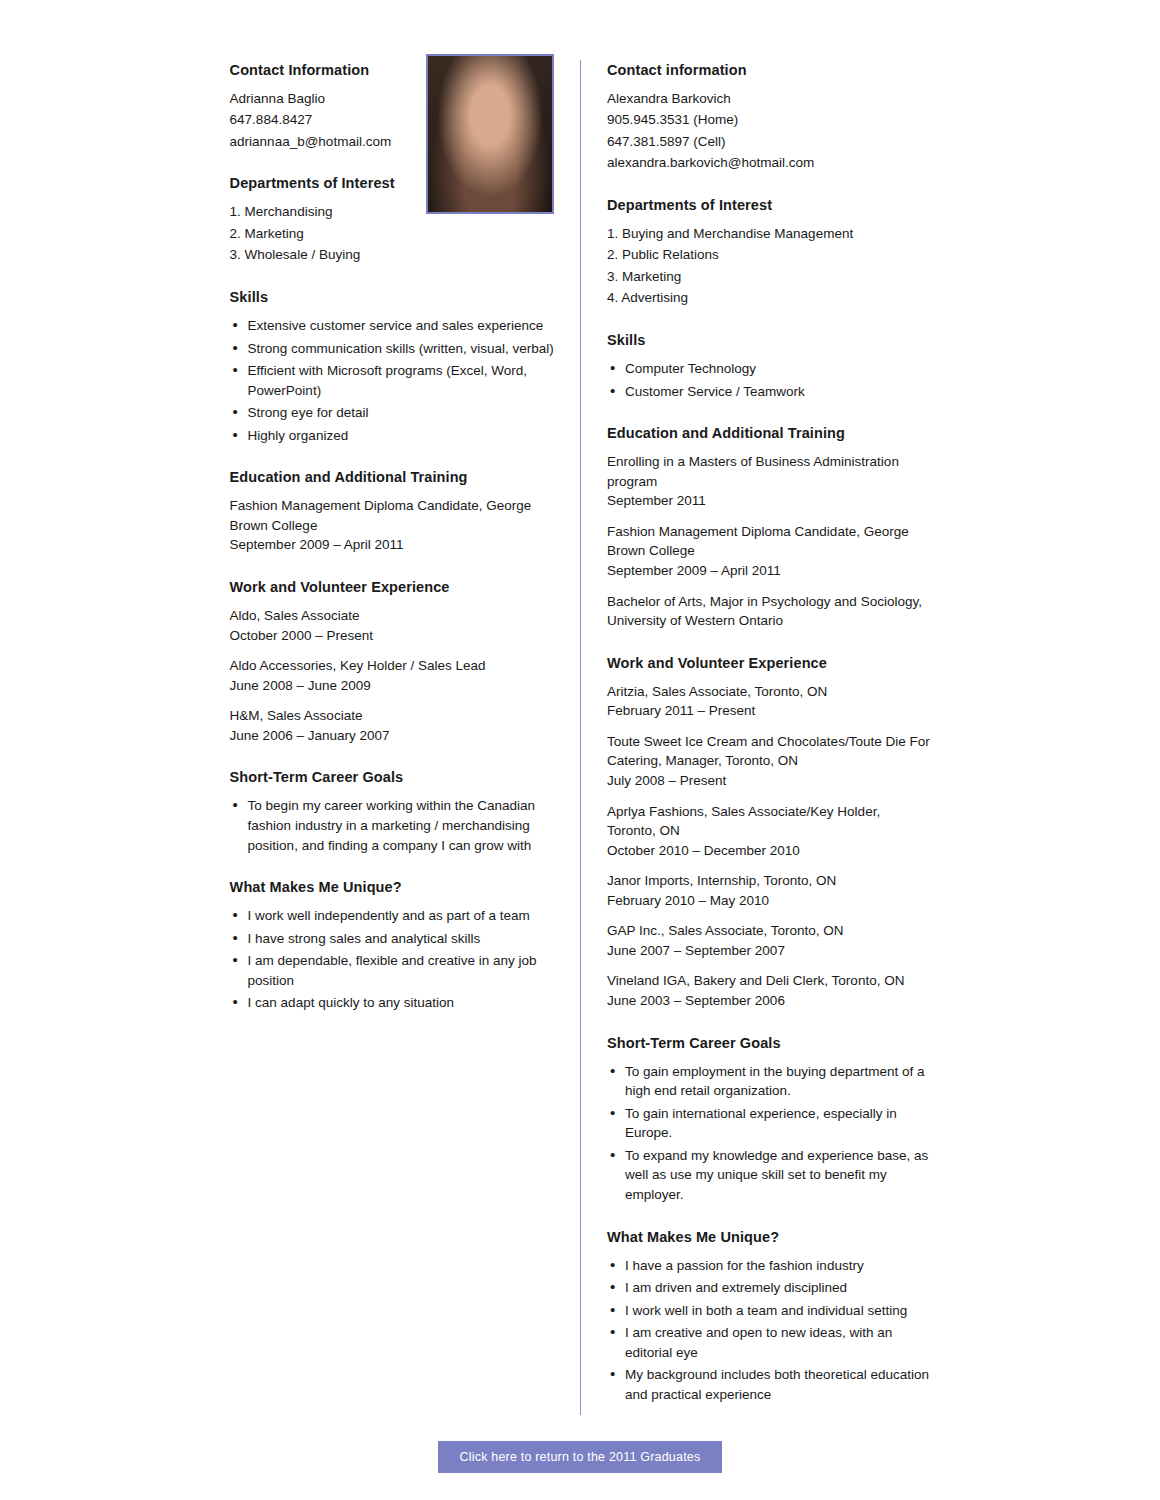Contact Information
Adrianna Baglio
647.884.8427
adriannaa_b@hotmail.com
Departments of Interest
1. Merchandising
2. Marketing
3. Wholesale / Buying
Skills
Extensive customer service and sales experience
Strong communication skills (written, visual, verbal)
Efficient with Microsoft programs (Excel, Word, PowerPoint)
Strong eye for detail
Highly organized
Education and Additional Training
Fashion Management Diploma Candidate, George Brown College
September 2009 – April 2011
Work and Volunteer Experience
Aldo, Sales Associate
October 2000 – Present
Aldo Accessories, Key Holder / Sales Lead
June 2008 – June 2009
H&M, Sales Associate
June 2006 – January 2007
Short-Term Career Goals
To begin my career working within the Canadian fashion industry in a marketing / merchandising position, and finding a company I can grow with
What Makes Me Unique?
I work well independently and as part of a team
I have strong sales and analytical skills
I am dependable, flexible and creative in any job position
I can adapt quickly to any situation
Contact information
Alexandra Barkovich
905.945.3531 (Home)
647.381.5897 (Cell)
alexandra.barkovich@hotmail.com
Departments of Interest
1. Buying and Merchandise Management
2. Public Relations
3. Marketing
4. Advertising
Skills
Computer Technology
Customer Service / Teamwork
Education and Additional Training
Enrolling in a Masters of Business Administration program
September 2011
Fashion Management Diploma Candidate, George Brown College
September 2009 – April 2011
Bachelor of Arts, Major in Psychology and Sociology, University of Western Ontario
Work and Volunteer Experience
Aritzia, Sales Associate, Toronto, ON
February 2011 – Present
Toute Sweet Ice Cream and Chocolates/Toute Die For Catering, Manager, Toronto, ON
July 2008 – Present
Aprlya Fashions, Sales Associate/Key Holder, Toronto, ON
October 2010 – December 2010
Janor Imports, Internship, Toronto, ON
February 2010 – May 2010
GAP Inc., Sales Associate, Toronto, ON
June 2007 – September 2007
Vineland IGA, Bakery and Deli Clerk, Toronto, ON
June 2003 – September 2006
Short-Term Career Goals
To gain employment in the buying department of a high end retail organization.
To gain international experience, especially in Europe.
To expand my knowledge and experience base, as well as use my unique skill set to benefit my employer.
What Makes Me Unique?
I have a passion for the fashion industry
I am driven and extremely disciplined
I work well in both a team and individual setting
I am creative and open to new ideas, with an editorial eye
My background includes both theoretical education and practical experience
Click here to return to the 2011 Graduates